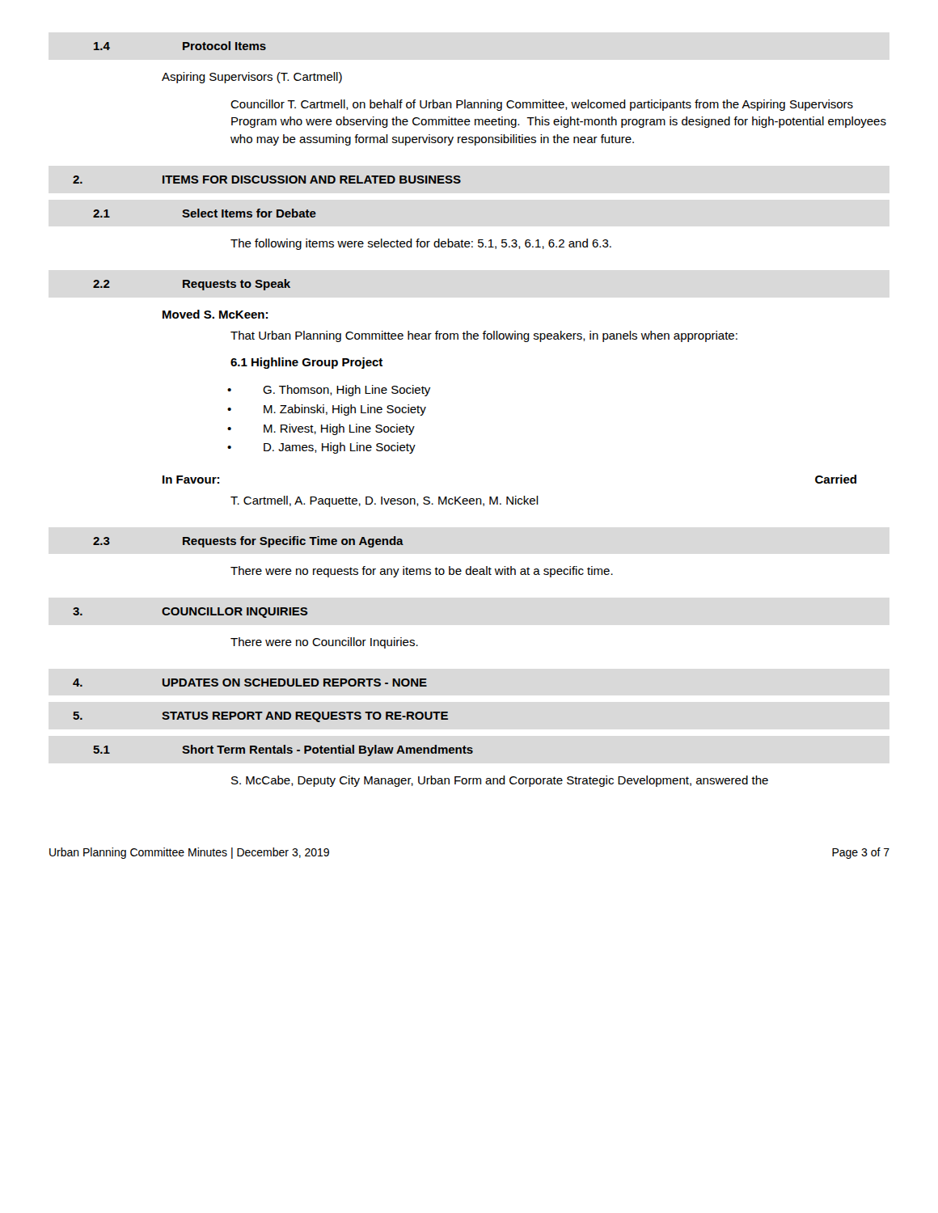1.4 Protocol Items
Aspiring Supervisors (T. Cartmell)
Councillor T. Cartmell, on behalf of Urban Planning Committee, welcomed participants from the Aspiring Supervisors Program who were observing the Committee meeting. This eight-month program is designed for high-potential employees who may be assuming formal supervisory responsibilities in the near future.
2. ITEMS FOR DISCUSSION AND RELATED BUSINESS
2.1 Select Items for Debate
The following items were selected for debate: 5.1, 5.3, 6.1, 6.2 and 6.3.
2.2 Requests to Speak
Moved S. McKeen:
That Urban Planning Committee hear from the following speakers, in panels when appropriate:
6.1 Highline Group Project
G. Thomson, High Line Society
M. Zabinski, High Line Society
M. Rivest, High Line Society
D. James, High Line Society
In Favour: Carried
T. Cartmell, A. Paquette, D. Iveson, S. McKeen, M. Nickel
2.3 Requests for Specific Time on Agenda
There were no requests for any items to be dealt with at a specific time.
3. COUNCILLOR INQUIRIES
There were no Councillor Inquiries.
4. UPDATES ON SCHEDULED REPORTS - NONE
5. STATUS REPORT AND REQUESTS TO RE-ROUTE
5.1 Short Term Rentals - Potential Bylaw Amendments
S. McCabe, Deputy City Manager, Urban Form and Corporate Strategic Development, answered the
Urban Planning Committee Minutes | December 3, 2019 Page 3 of 7